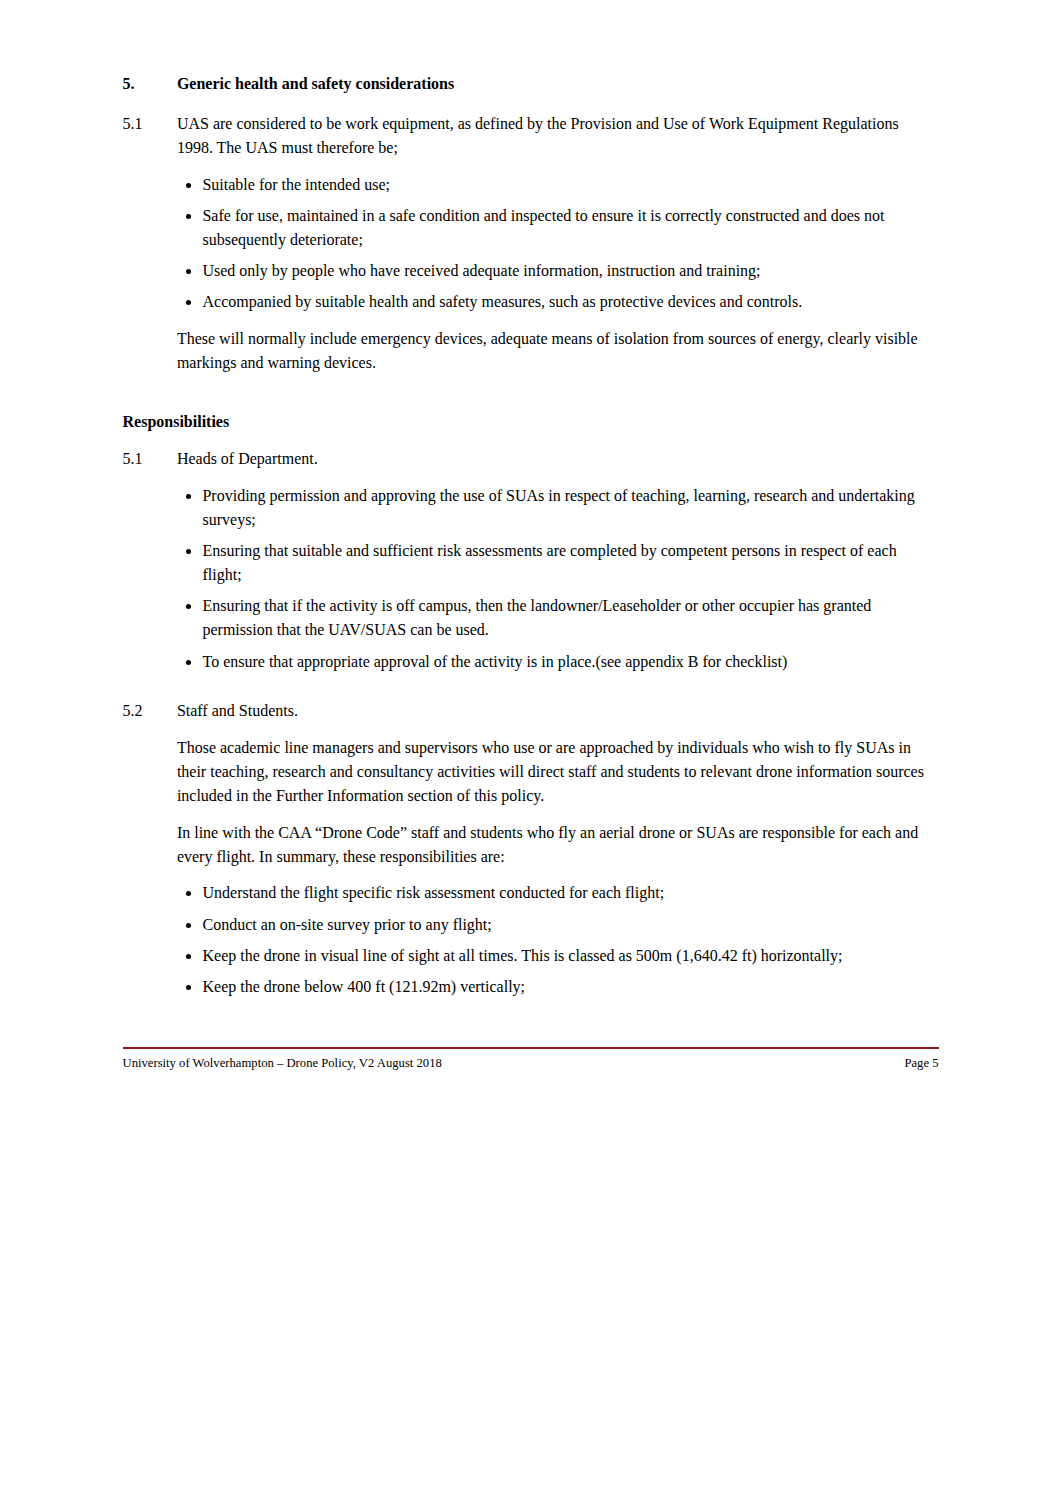5.
Generic health and safety considerations
5.1
UAS are considered to be work equipment, as defined by the Provision and Use of Work Equipment Regulations 1998. The UAS must therefore be;
Suitable for the intended use;
Safe for use, maintained in a safe condition and inspected to ensure it is correctly constructed and does not subsequently deteriorate;
Used only by people who have received adequate information, instruction and training;
Accompanied by suitable health and safety measures, such as protective devices and controls.
These will normally include emergency devices, adequate means of isolation from sources of energy, clearly visible markings and warning devices.
Responsibilities
5.1
Heads of Department.
Providing permission and approving the use of SUAs in respect of teaching, learning, research and undertaking surveys;
Ensuring that suitable and sufficient risk assessments are completed by competent persons in respect of each flight;
Ensuring that if the activity is off campus, then the landowner/Leaseholder or other occupier has granted permission that the UAV/SUAS can be used.
To ensure that appropriate approval of the activity is in place.(see appendix B for checklist)
5.2
Staff and Students.
Those academic line managers and supervisors who use or are approached by individuals who wish to fly SUAs in their teaching, research and consultancy activities will direct staff and students to relevant drone information sources included in the Further Information section of this policy.
In line with the CAA “Drone Code” staff and students who fly an aerial drone or SUAs are responsible for each and every flight. In summary, these responsibilities are:
Understand the flight specific risk assessment conducted for each flight;
Conduct an on-site survey prior to any flight;
Keep the drone in visual line of sight at all times. This is classed as 500m (1,640.42 ft) horizontally;
Keep the drone below 400 ft (121.92m) vertically;
University of Wolverhampton – Drone Policy, V2 August 2018 Page 5